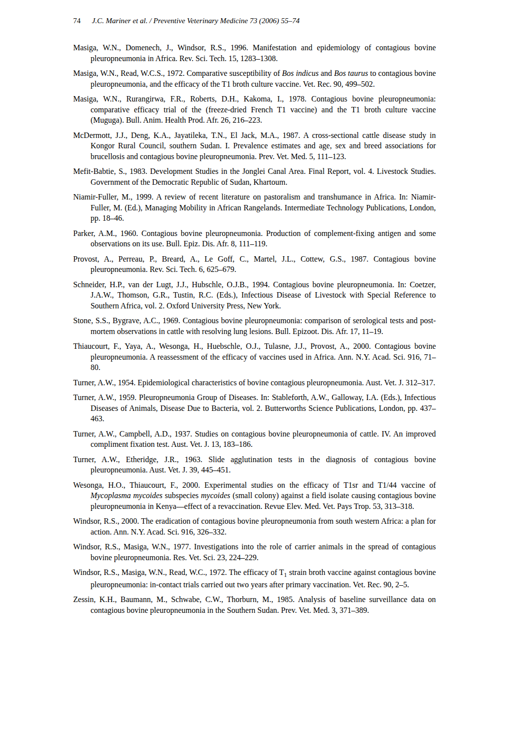74 J.C. Mariner et al. / Preventive Veterinary Medicine 73 (2006) 55–74
Masiga, W.N., Domenech, J., Windsor, R.S., 1996. Manifestation and epidemiology of contagious bovine pleuropneumonia in Africa. Rev. Sci. Tech. 15, 1283–1308.
Masiga, W.N., Read, W.C.S., 1972. Comparative susceptibility of Bos indicus and Bos taurus to contagious bovine pleuropneumonia, and the efficacy of the T1 broth culture vaccine. Vet. Rec. 90, 499–502.
Masiga, W.N., Rurangirwa, F.R., Roberts, D.H., Kakoma, I., 1978. Contagious bovine pleuropneumonia: comparative efficacy trial of the (freeze-dried French T1 vaccine) and the T1 broth culture vaccine (Muguga). Bull. Anim. Health Prod. Afr. 26, 216–223.
McDermott, J.J., Deng, K.A., Jayatileka, T.N., El Jack, M.A., 1987. A cross-sectional cattle disease study in Kongor Rural Council, southern Sudan. I. Prevalence estimates and age, sex and breed associations for brucellosis and contagious bovine pleuropneumonia. Prev. Vet. Med. 5, 111–123.
Mefit-Babtie, S., 1983. Development Studies in the Jonglei Canal Area. Final Report, vol. 4. Livestock Studies. Government of the Democratic Republic of Sudan, Khartoum.
Niamir-Fuller, M., 1999. A review of recent literature on pastoralism and transhumance in Africa. In: Niamir-Fuller, M. (Ed.), Managing Mobility in African Rangelands. Intermediate Technology Publications, London, pp. 18–46.
Parker, A.M., 1960. Contagious bovine pleuropneumonia. Production of complement-fixing antigen and some observations on its use. Bull. Epiz. Dis. Afr. 8, 111–119.
Provost, A., Perreau, P., Breard, A., Le Goff, C., Martel, J.L., Cottew, G.S., 1987. Contagious bovine pleuropneumonia. Rev. Sci. Tech. 6, 625–679.
Schneider, H.P., van der Lugt, J.J., Hubschle, O.J.B., 1994. Contagious bovine pleuropneumonia. In: Coetzer, J.A.W., Thomson, G.R., Tustin, R.C. (Eds.), Infectious Disease of Livestock with Special Reference to Southern Africa, vol. 2. Oxford University Press, New York.
Stone, S.S., Bygrave, A.C., 1969. Contagious bovine pleuropneumonia: comparison of serological tests and post-mortem observations in cattle with resolving lung lesions. Bull. Epizoot. Dis. Afr. 17, 11–19.
Thiaucourt, F., Yaya, A., Wesonga, H., Huebschle, O.J., Tulasne, J.J., Provost, A., 2000. Contagious bovine pleuropneumonia. A reassessment of the efficacy of vaccines used in Africa. Ann. N.Y. Acad. Sci. 916, 71–80.
Turner, A.W., 1954. Epidemiological characteristics of bovine contagious pleuropneumonia. Aust. Vet. J. 312–317.
Turner, A.W., 1959. Pleuropneumonia Group of Diseases. In: Stableforth, A.W., Galloway, I.A. (Eds.), Infectious Diseases of Animals, Disease Due to Bacteria, vol. 2. Butterworths Science Publications, London, pp. 437–463.
Turner, A.W., Campbell, A.D., 1937. Studies on contagious bovine pleuropneumonia of cattle. IV. An improved compliment fixation test. Aust. Vet. J. 13, 183–186.
Turner, A.W., Etheridge, J.R., 1963. Slide agglutination tests in the diagnosis of contagious bovine pleuropneumonia. Aust. Vet. J. 39, 445–451.
Wesonga, H.O., Thiaucourt, F., 2000. Experimental studies on the efficacy of T1sr and T1/44 vaccine of Mycoplasma mycoides subspecies mycoides (small colony) against a field isolate causing contagious bovine pleuropneumonia in Kenya—effect of a revaccination. Revue Elev. Med. Vet. Pays Trop. 53, 313–318.
Windsor, R.S., 2000. The eradication of contagious bovine pleuropneumonia from south western Africa: a plan for action. Ann. N.Y. Acad. Sci. 916, 326–332.
Windsor, R.S., Masiga, W.N., 1977. Investigations into the role of carrier animals in the spread of contagious bovine pleuropneumonia. Res. Vet. Sci. 23, 224–229.
Windsor, R.S., Masiga, W.N., Read, W.C., 1972. The efficacy of T1 strain broth vaccine against contagious bovine pleuropneumonia: in-contact trials carried out two years after primary vaccination. Vet. Rec. 90, 2–5.
Zessin, K.H., Baumann, M., Schwabe, C.W., Thorburn, M., 1985. Analysis of baseline surveillance data on contagious bovine pleuropneumonia in the Southern Sudan. Prev. Vet. Med. 3, 371–389.